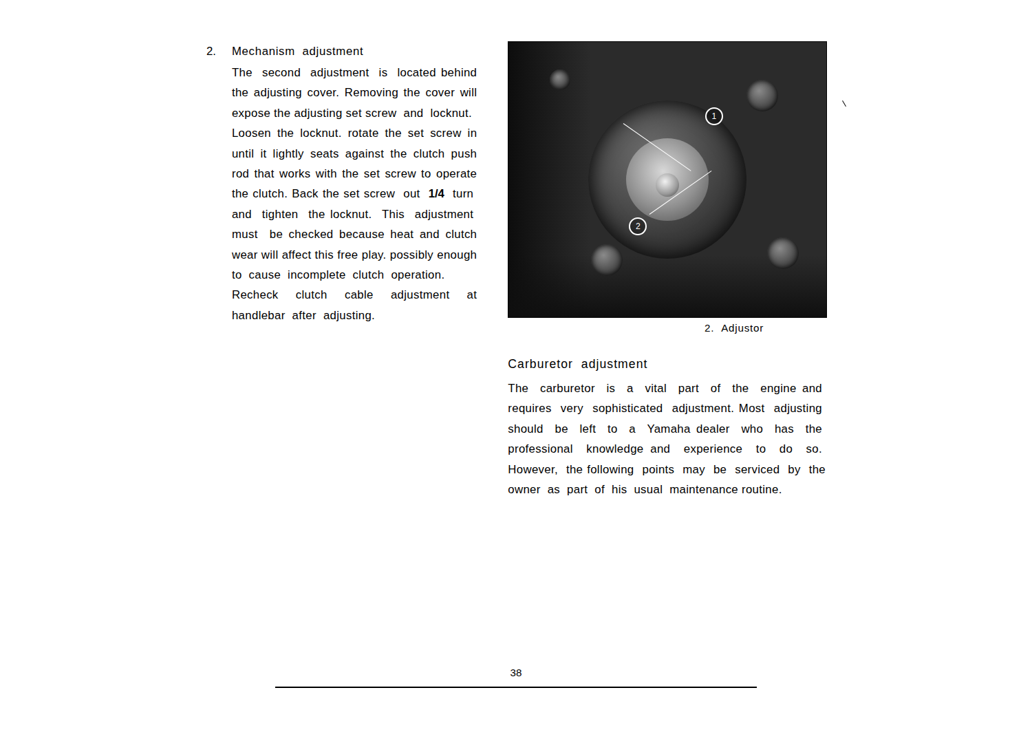2. Mechanism adjustment
The second adjustment is located behind the adjusting cover. Removing the cover will expose the adjusting set screw and locknut.
Loosen the locknut. rotate the set screw in until it lightly seats against the clutch push rod that works with the set screw to operate the clutch. Back the set screw out 1/4 turn and tighten the locknut. This adjustment must be checked because heat and clutch wear will affect this free play. possibly enough to cause incomplete clutch operation.
Recheck clutch cable adjustment at handlebar after adjusting.
1
2
2. Adjustor
Carburetor adjustment
The carburetor is a vital part of the engine and requires very sophisticated adjustment. Most adjusting should be left to a Yamaha dealer who has the professional knowledge and experience to do so. However, the following points may be serviced by the owner as part of his usual maintenance routine.
38